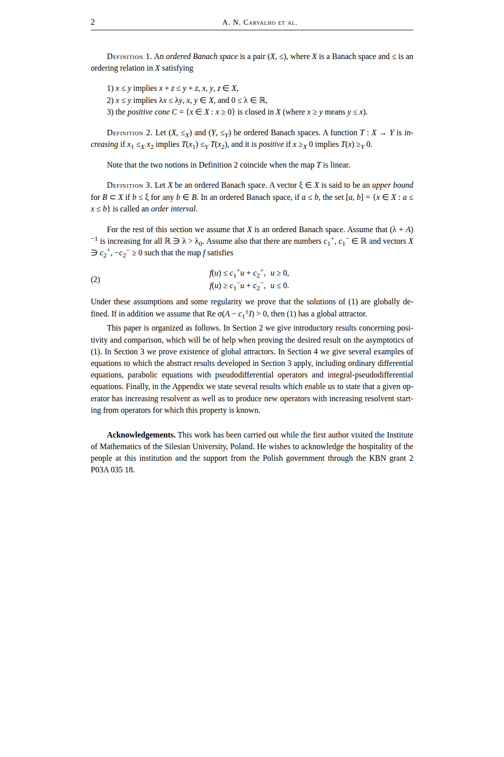2 A. N. Carvalho et al.
Definition 1. An ordered Banach space is a pair (X, ≤), where X is a Banach space and ≤ is an ordering relation in X satisfying
1) x ≤ y implies x + z ≤ y + z, x, y, z ∈ X,
2) x ≤ y implies λx ≤ λy, x, y ∈ X, and 0 ≤ λ ∈ ℝ,
3) the positive cone C = {x ∈ X : x ≥ 0} is closed in X (where x ≥ y means y ≤ x).
Definition 2. Let (X, ≤X) and (Y, ≤Y) be ordered Banach spaces. A function T : X → Y is increasing if x1 ≤X x2 implies T(x1) ≤Y T(x2), and it is positive if x ≥X 0 implies T(x) ≥Y 0.
Note that the two notions in Definition 2 coincide when the map T is linear.
Definition 3. Let X be an ordered Banach space. A vector ξ ∈ X is said to be an upper bound for B ⊂ X if b ≤ ξ for any b ∈ B. In an ordered Banach space, if a ≤ b, the set [a, b] = {x ∈ X : a ≤ x ≤ b} is called an order interval.
For the rest of this section we assume that X is an ordered Banach space. Assume that (λ + A)−1 is increasing for all ℝ ∋ λ > λ0. Assume also that there are numbers c1+, c1− ∈ ℝ and vectors X ∋ c2+, −c2− ≥ 0 such that the map f satisfies
(2)
f(u) ≤ c1+u + c2+, u ≥ 0, f(u) ≥ c1−u + c2−, u ≤ 0.
Under these assumptions and some regularity we prove that the solutions of (1) are globally defined. If in addition we assume that Re σ(A − c1±I) > 0, then (1) has a global attractor.
This paper is organized as follows. In Section 2 we give introductory results concerning positivity and comparison, which will be of help when proving the desired result on the asymptotics of (1). In Section 3 we prove existence of global attractors. In Section 4 we give several examples of equations to which the abstract results developed in Section 3 apply, including ordinary differential equations, parabolic equations with pseudodifferential operators and integral-pseudodifferential equations. Finally, in the Appendix we state several results which enable us to state that a given operator has increasing resolvent as well as to produce new operators with increasing resolvent starting from operators for which this property is known.
Acknowledgements. This work has been carried out while the first author visited the Institute of Mathematics of the Silesian University, Poland. He wishes to acknowledge the hospitality of the people at this institution and the support from the Polish government through the KBN grant 2 P03A 035 18.